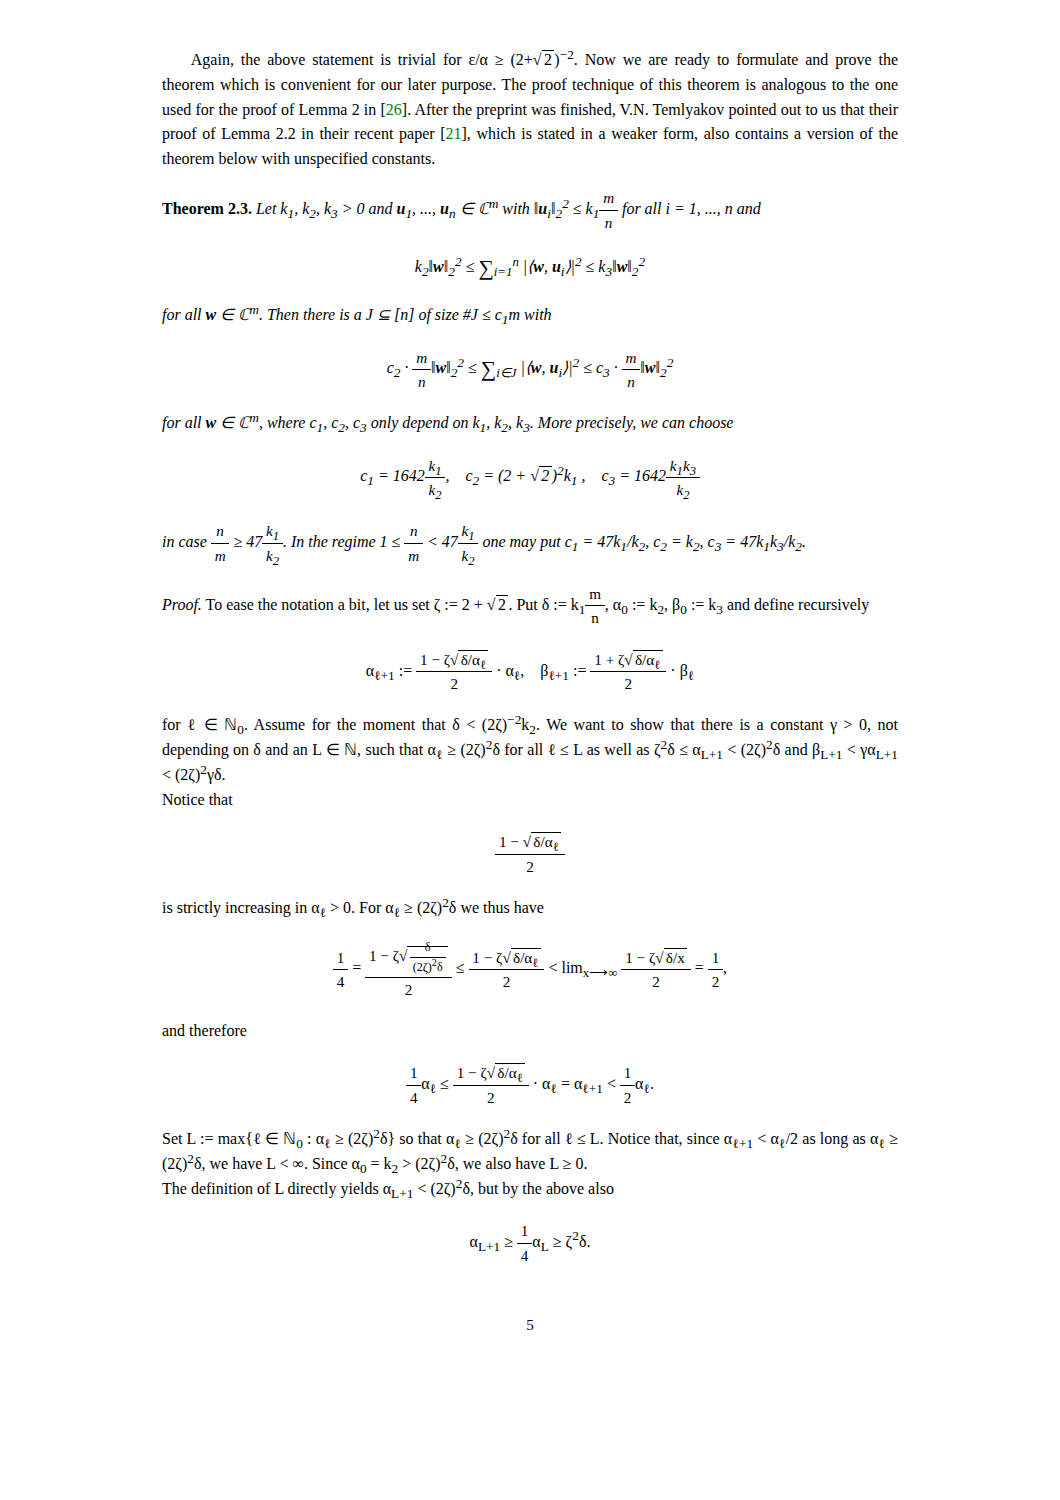Again, the above statement is trivial for ε/α ≥ (2+ 2)−2. Now we are ready to formulate and prove the theorem which is convenient for our later purpose. The proof technique of this theorem is analogous to the one used for the proof of Lemma 2 in [26]. After the preprint was finished, V.N. Temlyakov pointed out to us that their proof of Lemma 2.2 in their recent paper [21], which is stated in a weaker form, also contains a version of the theorem below with unspecified constants.
Theorem 2.3. Let k1, k2, k3 > 0 and u1, ..., un ∈ ℂm with ‖ui‖22 ≤ k1mn for all i = 1, ..., n and
k2‖w‖22 ≤ ∑i=1n |⟨w, ui⟩|2 ≤ k3‖w‖22
for all w ∈ ℂm. Then there is a J ⊆ [n] of size #J ≤ c1m with
c2 · mn‖w‖22 ≤ ∑i∈J |⟨w, ui⟩|2 ≤ c3 · mn‖w‖22
for all w ∈ ℂm, where c1, c2, c3 only depend on k1, k2, k3. More precisely, we can choose
c1 = 1642k1 k2, c2 = (2 + 2)2k1 , c3 = 1642k1k3 k2
in case nm ≥ 47k1 k2. In the regime 1 ≤ nm < 47k1 k2 one may put c1 = 47k1/k2, c2 = k2, c3 = 47k1k3/k2.
Proof. To ease the notation a bit, let us set ζ := 2 + 2. Put δ := k1mn, α0 := k2, β0 := k3 and define recursively
αℓ+1 := 1 − ζ δ/αℓ 2 · αℓ, βℓ+1 := 1 + ζ δ/αℓ 2 · βℓ
for ℓ ∈ ℕ0. Assume for the moment that δ < (2ζ)−2k2. We want to show that there is a constant γ > 0, not depending on δ and an L ∈ ℕ, such that αℓ ≥ (2ζ)2δ for all ℓ ≤ L as well as ζ2δ ≤ αL+1 < (2ζ)2δ and βL+1 < γαL+1 < (2ζ)2γδ.
Notice that
1 − δ/αℓ 2
is strictly increasing in αℓ > 0. For αℓ ≥ (2ζ)2δ we thus have
14 = 1 − ζ δ(2ζ)2δ 2 ≤ 1 − ζ δ/αℓ 2 < limx⟶∞ 1 − ζ δ/x 2 = 12,
and therefore
14αℓ ≤ 1 − ζ δ/αℓ 2 · αℓ = αℓ+1 < 12αℓ.
Set L := max{ℓ ∈ ℕ0 : αℓ ≥ (2ζ)2δ} so that αℓ ≥ (2ζ)2δ for all ℓ ≤ L. Notice that, since αℓ+1 < αℓ/2 as long as αℓ ≥ (2ζ)2δ, we have L < ∞. Since α0 = k2 > (2ζ)2δ, we also have L ≥ 0.
The definition of L directly yields αL+1 < (2ζ)2δ, but by the above also
αL+1 ≥ 14αL ≥ ζ2δ.
5